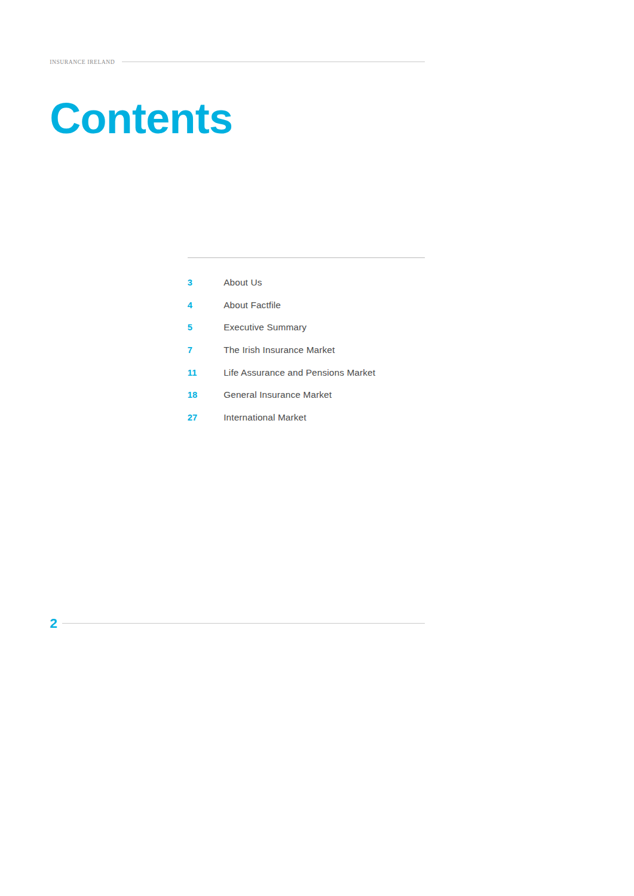Insurance Ireland
Contents
3 About Us
4 About Factfile
5 Executive Summary
7 The Irish Insurance Market
11 Life Assurance and Pensions Market
18 General Insurance Market
27 International Market
2